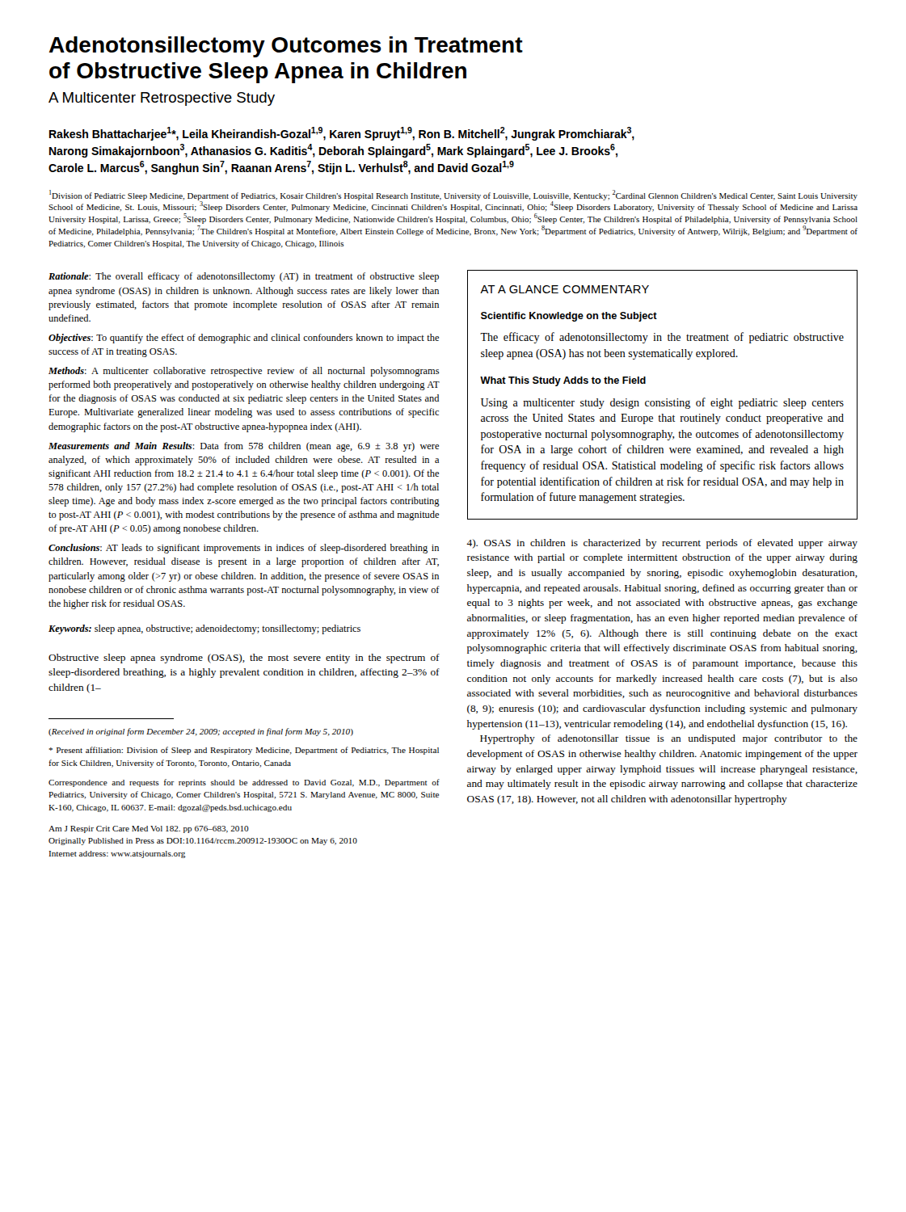Adenotonsillectomy Outcomes in Treatment
of Obstructive Sleep Apnea in Children
A Multicenter Retrospective Study
Rakesh Bhattacharjee1*, Leila Kheirandish-Gozal1,9, Karen Spruyt1,9, Ron B. Mitchell2, Jungrak Promchiarak3,
Narong Simakajornboon3, Athanasios G. Kaditis4, Deborah Splaingard5, Mark Splaingard5, Lee J. Brooks6,
Carole L. Marcus6, Sanghun Sin7, Raanan Arens7, Stijn L. Verhulst8, and David Gozal1,9
1Division of Pediatric Sleep Medicine, Department of Pediatrics, Kosair Children's Hospital Research Institute, University of Louisville, Louisville, Kentucky; 2Cardinal Glennon Children's Medical Center, Saint Louis University School of Medicine, St. Louis, Missouri; 3Sleep Disorders Center, Pulmonary Medicine, Cincinnati Children's Hospital, Cincinnati, Ohio; 4Sleep Disorders Laboratory, University of Thessaly School of Medicine and Larissa University Hospital, Larissa, Greece; 5Sleep Disorders Center, Pulmonary Medicine, Nationwide Children's Hospital, Columbus, Ohio; 6Sleep Center, The Children's Hospital of Philadelphia, University of Pennsylvania School of Medicine, Philadelphia, Pennsylvania; 7The Children's Hospital at Montefiore, Albert Einstein College of Medicine, Bronx, New York; 8Department of Pediatrics, University of Antwerp, Wilrijk, Belgium; and 9Department of Pediatrics, Comer Children's Hospital, The University of Chicago, Chicago, Illinois
Rationale: The overall efficacy of adenotonsillectomy (AT) in treatment of obstructive sleep apnea syndrome (OSAS) in children is unknown. Although success rates are likely lower than previously estimated, factors that promote incomplete resolution of OSAS after AT remain undefined.
Objectives: To quantify the effect of demographic and clinical confounders known to impact the success of AT in treating OSAS.
Methods: A multicenter collaborative retrospective review of all nocturnal polysomnograms performed both preoperatively and postoperatively on otherwise healthy children undergoing AT for the diagnosis of OSAS was conducted at six pediatric sleep centers in the United States and Europe. Multivariate generalized linear modeling was used to assess contributions of specific demographic factors on the post-AT obstructive apnea-hypopnea index (AHI).
Measurements and Main Results: Data from 578 children (mean age, 6.9 ± 3.8 yr) were analyzed, of which approximately 50% of included children were obese. AT resulted in a significant AHI reduction from 18.2 ± 21.4 to 4.1 ± 6.4/hour total sleep time (P < 0.001). Of the 578 children, only 157 (27.2%) had complete resolution of OSAS (i.e., post-AT AHI < 1/h total sleep time). Age and body mass index z-score emerged as the two principal factors contributing to post-AT AHI (P < 0.001), with modest contributions by the presence of asthma and magnitude of pre-AT AHI (P < 0.05) among nonobese children.
Conclusions: AT leads to significant improvements in indices of sleep-disordered breathing in children. However, residual disease is present in a large proportion of children after AT, particularly among older (>7 yr) or obese children. In addition, the presence of severe OSAS in nonobese children or of chronic asthma warrants post-AT nocturnal polysomnography, in view of the higher risk for residual OSAS.
Keywords: sleep apnea, obstructive; adenoidectomy; tonsillectomy; pediatrics
Obstructive sleep apnea syndrome (OSAS), the most severe entity in the spectrum of sleep-disordered breathing, is a highly prevalent condition in children, affecting 2–3% of children (1–
(Received in original form December 24, 2009; accepted in final form May 5, 2010)
* Present affiliation: Division of Sleep and Respiratory Medicine, Department of Pediatrics, The Hospital for Sick Children, University of Toronto, Toronto, Ontario, Canada
Correspondence and requests for reprints should be addressed to David Gozal, M.D., Department of Pediatrics, University of Chicago, Comer Children's Hospital, 5721 S. Maryland Avenue, MC 8000, Suite K-160, Chicago, IL 60637. E-mail: dgozal@peds.bsd.uchicago.edu
Am J Respir Crit Care Med Vol 182. pp 676–683, 2010
Originally Published in Press as DOI:10.1164/rccm.200912-1930OC on May 6, 2010
Internet address: www.atsjournals.org
AT A GLANCE COMMENTARY
Scientific Knowledge on the Subject
The efficacy of adenotonsillectomy in the treatment of pediatric obstructive sleep apnea (OSA) has not been systematically explored.
What This Study Adds to the Field
Using a multicenter study design consisting of eight pediatric sleep centers across the United States and Europe that routinely conduct preoperative and postoperative nocturnal polysomnography, the outcomes of adenotonsillectomy for OSA in a large cohort of children were examined, and revealed a high frequency of residual OSA. Statistical modeling of specific risk factors allows for potential identification of children at risk for residual OSA, and may help in formulation of future management strategies.
4). OSAS in children is characterized by recurrent periods of elevated upper airway resistance with partial or complete intermittent obstruction of the upper airway during sleep, and is usually accompanied by snoring, episodic oxyhemoglobin desaturation, hypercapnia, and repeated arousals. Habitual snoring, defined as occurring greater than or equal to 3 nights per week, and not associated with obstructive apneas, gas exchange abnormalities, or sleep fragmentation, has an even higher reported median prevalence of approximately 12% (5, 6). Although there is still continuing debate on the exact polysomnographic criteria that will effectively discriminate OSAS from habitual snoring, timely diagnosis and treatment of OSAS is of paramount importance, because this condition not only accounts for markedly increased health care costs (7), but is also associated with several morbidities, such as neurocognitive and behavioral disturbances (8, 9); enuresis (10); and cardiovascular dysfunction including systemic and pulmonary hypertension (11–13), ventricular remodeling (14), and endothelial dysfunction (15, 16).
Hypertrophy of adenotonsillar tissue is an undisputed major contributor to the development of OSAS in otherwise healthy children. Anatomic impingement of the upper airway by enlarged upper airway lymphoid tissues will increase pharyngeal resistance, and may ultimately result in the episodic airway narrowing and collapse that characterize OSAS (17, 18). However, not all children with adenotonsillar hypertrophy